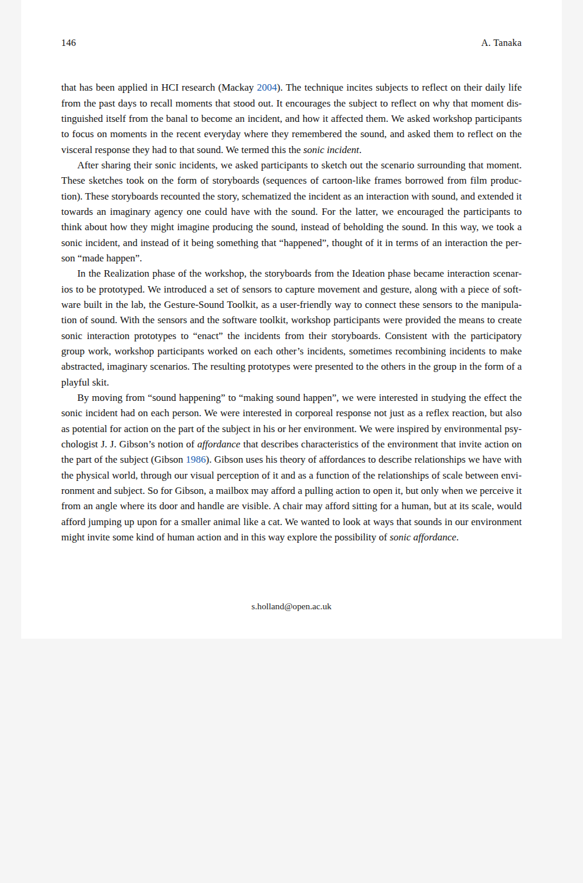146 A. Tanaka
that has been applied in HCI research (Mackay 2004). The technique incites subjects to reflect on their daily life from the past days to recall moments that stood out. It encourages the subject to reflect on why that moment distinguished itself from the banal to become an incident, and how it affected them. We asked workshop participants to focus on moments in the recent everyday where they remembered the sound, and asked them to reflect on the visceral response they had to that sound. We termed this the sonic incident.
After sharing their sonic incidents, we asked participants to sketch out the scenario surrounding that moment. These sketches took on the form of storyboards (sequences of cartoon-like frames borrowed from film production). These storyboards recounted the story, schematized the incident as an interaction with sound, and extended it towards an imaginary agency one could have with the sound. For the latter, we encouraged the participants to think about how they might imagine producing the sound, instead of beholding the sound. In this way, we took a sonic incident, and instead of it being something that “happened”, thought of it in terms of an interaction the person “made happen”.
In the Realization phase of the workshop, the storyboards from the Ideation phase became interaction scenarios to be prototyped. We introduced a set of sensors to capture movement and gesture, along with a piece of software built in the lab, the Gesture-Sound Toolkit, as a user-friendly way to connect these sensors to the manipulation of sound. With the sensors and the software toolkit, workshop participants were provided the means to create sonic interaction prototypes to “enact” the incidents from their storyboards. Consistent with the participatory group work, workshop participants worked on each other’s incidents, sometimes recombining incidents to make abstracted, imaginary scenarios. The resulting prototypes were presented to the others in the group in the form of a playful skit.
By moving from “sound happening” to “making sound happen”, we were interested in studying the effect the sonic incident had on each person. We were interested in corporeal response not just as a reflex reaction, but also as potential for action on the part of the subject in his or her environment. We were inspired by environmental psychologist J. J. Gibson’s notion of affordance that describes characteristics of the environment that invite action on the part of the subject (Gibson 1986). Gibson uses his theory of affordances to describe relationships we have with the physical world, through our visual perception of it and as a function of the relationships of scale between environment and subject. So for Gibson, a mailbox may afford a pulling action to open it, but only when we perceive it from an angle where its door and handle are visible. A chair may afford sitting for a human, but at its scale, would afford jumping up upon for a smaller animal like a cat. We wanted to look at ways that sounds in our environment might invite some kind of human action and in this way explore the possibility of sonic affordance.
s.holland@open.ac.uk